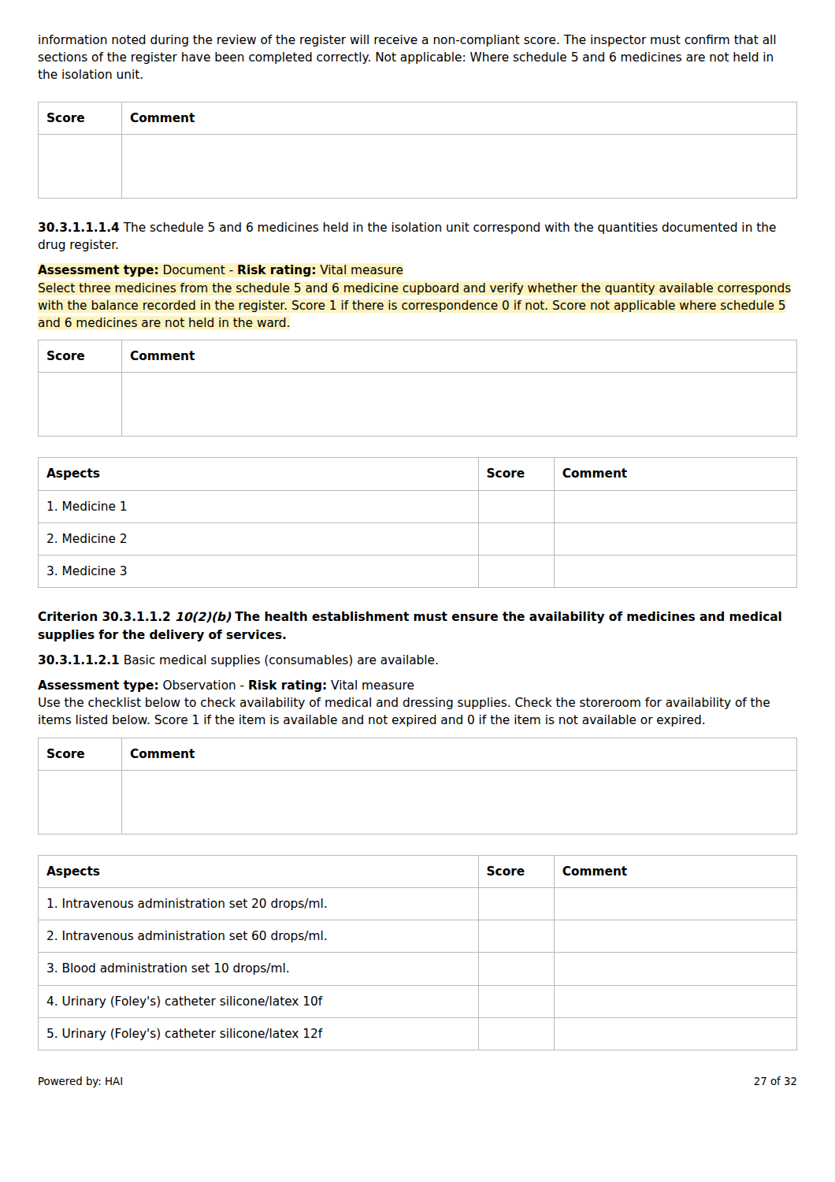information noted during the review of the register will receive a non-compliant score. The inspector must confirm that all sections of the register have been completed correctly. Not applicable: Where schedule 5 and 6 medicines are not held in the isolation unit.
| Score | Comment |
| --- | --- |
30.3.1.1.1.4 The schedule 5 and 6 medicines held in the isolation unit correspond with the quantities documented in the drug register.
Assessment type: Document - Risk rating: Vital measure
Select three medicines from the schedule 5 and 6 medicine cupboard and verify whether the quantity available corresponds with the balance recorded in the register. Score 1 if there is correspondence 0 if not. Score not applicable where schedule 5 and 6 medicines are not held in the ward.
| Score | Comment |
| --- | --- |
| Aspects | Score | Comment |
| --- | --- | --- |
| 1. Medicine 1 | | |
| 2. Medicine 2 | | |
| 3. Medicine 3 | | |
Criterion 30.3.1.1.2 10(2)(b) The health establishment must ensure the availability of medicines and medical supplies for the delivery of services.
30.3.1.1.2.1 Basic medical supplies (consumables) are available.
Assessment type: Observation - Risk rating: Vital measure
Use the checklist below to check availability of medical and dressing supplies. Check the storeroom for availability of the items listed below. Score 1 if the item is available and not expired and 0 if the item is not available or expired.
| Score | Comment |
| --- | --- |
| Aspects | Score | Comment |
| --- | --- | --- |
| 1. Intravenous administration set 20 drops/ml. | | |
| 2. Intravenous administration set 60 drops/ml. | | |
| 3. Blood administration set 10 drops/ml. | | |
| 4. Urinary (Foley's) catheter silicone/latex 10f | | |
| 5. Urinary (Foley's) catheter silicone/latex 12f | | |
Powered by: HAI 27 of 32